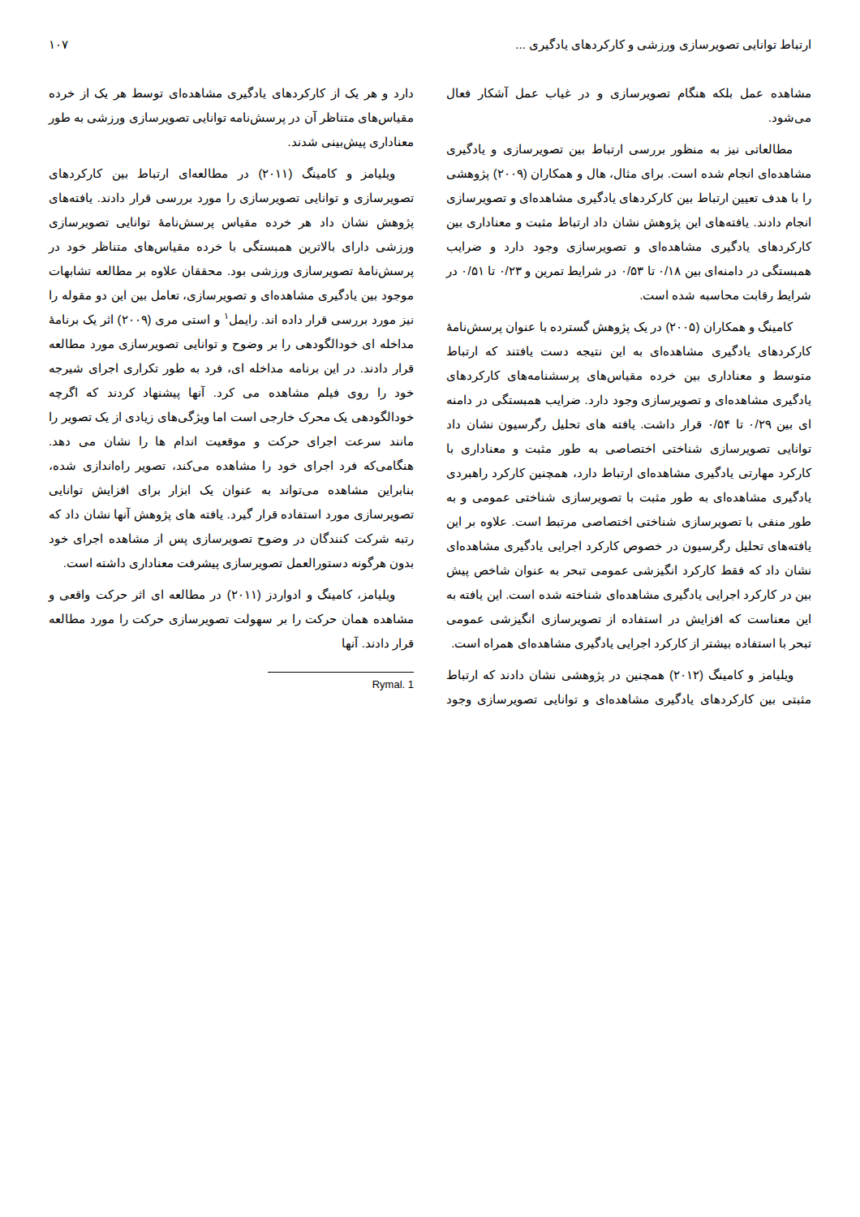ارتباط توانایی تصویرسازی ورزشی و کارکردهای یادگیری ...
۱۰۷
مشاهده عمل بلکه هنگام تصویرسازی و در غیاب عمل آشکار فعال می‌شود.
مطالعاتی نیز به منظور بررسی ارتباط بین تصویرسازی و یادگیری مشاهده‌ای انجام شده است. برای مثال، هال و همکاران (۲۰۰۹) پژوهشی را با هدف تعیین ارتباط بین کارکردهای یادگیری مشاهده‌ای و تصویرسازی انجام دادند. یافته‌های این پژوهش نشان داد ارتباط مثبت و معناداری بین کارکردهای یادگیری مشاهده‌ای و تصویرسازی وجود دارد و ضرایب همبستگی در دامنه‌ای بین ۰/۱۸ تا ۰/۵۳ در شرایط تمرین و ۰/۲۳ تا ۰/۵۱ در شرایط رقابت محاسبه شده است.
کامینگ و همکاران (۲۰۰۵) در یک پژوهش گسترده با عنوان پرسش‌نامهٔ کارکردهای یادگیری مشاهده‌ای به این نتیجه دست یافتند که ارتباط متوسط و معناداری بین خرده مقیاس‌های پرسشنامه‌های کارکردهای یادگیری مشاهده‌ای و تصویرسازی وجود دارد. ضرایب همبستگی در دامنه ای بین ۰/۲۹ تا ۰/۵۴ قرار داشت. یافته های تحلیل رگرسیون نشان داد توانایی تصویرسازی شناختی اختصاصی به طور مثبت و معناداری با کارکرد مهارتی یادگیری مشاهده‌ای ارتباط دارد، همچنین کارکرد راهبردی یادگیری مشاهده‌ای به طور مثبت با تصویرسازی شناختی عمومی و به طور منفی با تصویرسازی شناختی اختصاصی مرتبط است. علاوه بر این یافته‌های تحلیل رگرسیون در خصوص کارکرد اجرایی یادگیری مشاهده‌ای نشان داد که فقط کارکرد انگیزشی عمومی تبحر به عنوان شاخص پیش بین در کارکرد اجرایی یادگیری مشاهده‌ای شناخته شده است. این یافته به این معناست که افزایش در استفاده از تصویرسازی انگیزشی عمومی تبحر با استفاده بیشتر از کارکرد اجرایی یادگیری مشاهده‌ای همراه است.
ویلیامز و کامینگ (۲۰۱۲) همچنین در پژوهشی نشان دادند که ارتباط مثبتی بین کارکردهای یادگیری مشاهده‌ای و توانایی تصویرسازی وجود دارد و هر یک از کارکردهای یادگیری مشاهده‌ای توسط هر یک از خرده مقیاس‌های متناظر آن در پرسش‌نامه توانایی تصویرسازی ورزشی به طور معناداری پیش‌بینی شدند.
ویلیامز و کامینگ (۲۰۱۱) در مطالعه‌ای ارتباط بین کارکردهای تصویرسازی و توانایی تصویرسازی را مورد بررسی قرار دادند. یافته‌های پژوهش نشان داد هر خرده مقیاس پرسش‌نامهٔ توانایی تصویرسازی ورزشی دارای بالاترین همبستگی با خرده مقیاس‌های متناظر خود در پرسش‌نامهٔ تصویرسازی ورزشی بود. محققان علاوه بر مطالعه تشابهات موجود بین یادگیری مشاهده‌ای و تصویرسازی، تعامل بین این دو مقوله را نیز مورد بررسی قرار داده اند. رایمل۱ و استی مری (۲۰۰۹) اثر یک برنامهٔ مداخله ای خودالگودهی را بر وضوح و توانایی تصویرسازی مورد مطالعه قرار دادند. در این برنامه مداخله ای، فرد به طور تکراری اجرای شیرجه خود را روی فیلم مشاهده می کرد. آنها پیشنهاد کردند که اگرچه خودالگودهی یک محرک خارجی است اما ویژگی‌های زیادی از یک تصویر را مانند سرعت اجرای حرکت و موقعیت اندام ها را نشان می دهد. هنگامی‌که فرد اجرای خود را مشاهده می‌کند، تصویر راه‌اندازی شده، بنابراین مشاهده می‌تواند به عنوان یک ابزار برای افزایش توانایی تصویرسازی مورد استفاده قرار گیرد. یافته های پژوهش آنها نشان داد که رتبه شرکت کنندگان در وضوح تصویرسازی پس از مشاهده اجرای خود بدون هرگونه دستورالعمل تصویرسازی پیشرفت معناداری داشته است.
ویلیامز، کامینگ و ادواردز (۲۰۱۱) در مطالعه ای اثر حرکت واقعی و مشاهده همان حرکت را بر سهولت تصویرسازی حرکت را مورد مطالعه قرار دادند. آنها
1 .Rymal